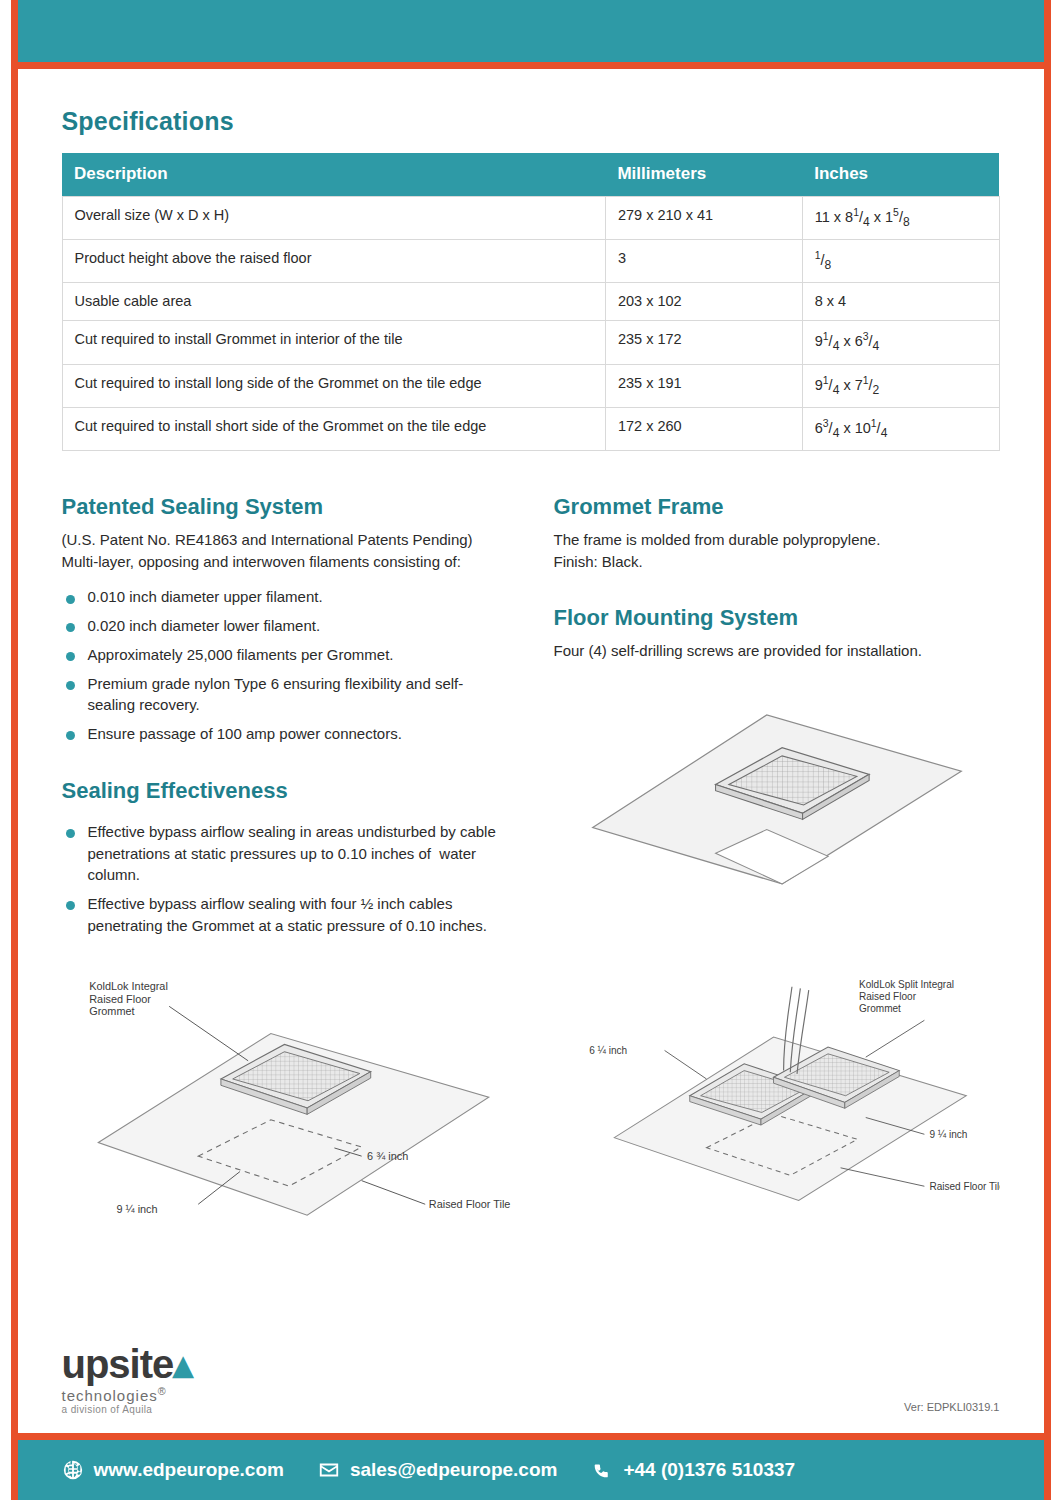Specifications
| Description | Millimeters | Inches |
| --- | --- | --- |
| Overall size (W x D x H) | 279 x 210 x 41 | 11 x 8 1 / 4 x 1 5 / 8 |
| Product height above the raised floor | 3 | 1 / 8 |
| Usable cable area | 203 x 102 | 8 x 4 |
| Cut required to install Grommet in interior of the tile | 235 x 172 | 9 1 / 4 x 6 3 / 4 |
| Cut required to install long side of the Grommet on the tile edge | 235 x 191 | 9 1 / 4 x 7 1 / 2 |
| Cut required to install short side of the Grommet on the tile edge | 172 x 260 | 6 3 / 4 x 10 1 / 4 |
Patented Sealing System
(U.S. Patent No. RE41863 and International Patents Pending) Multi-layer, opposing and interwoven filaments consisting of:
0.010 inch diameter upper filament.
0.020 inch diameter lower filament.
Approximately 25,000 filaments per Grommet.
Premium grade nylon Type 6 ensuring flexibility and self-sealing recovery.
Ensure passage of 100 amp power connectors.
Sealing Effectiveness
Effective bypass airflow sealing in areas undisturbed by cable penetrations at static pressures up to 0.10 inches of water column.
Effective bypass airflow sealing with four ½ inch cables penetrating the Grommet at a static pressure of 0.10 inches.
Grommet Frame
The frame is molded from durable polypropylene.
Finish: Black.
Floor Mounting System
Four (4) self-drilling screws are provided for installation.
KoldLok Integral Raised Floor Grommet 6 ¾ inch 9 ¼ inch Raised Floor Tile
6 ¼ inch KoldLok Split Integral Raised Floor Grommet 9 ¼ inch Raised Floor Tile
upsite▴
technologies®
a division of Aquila
Ver: EDPKLI0319.1
www.edpeurope.com sales@edpeurope.com +44 (0)1376 510337